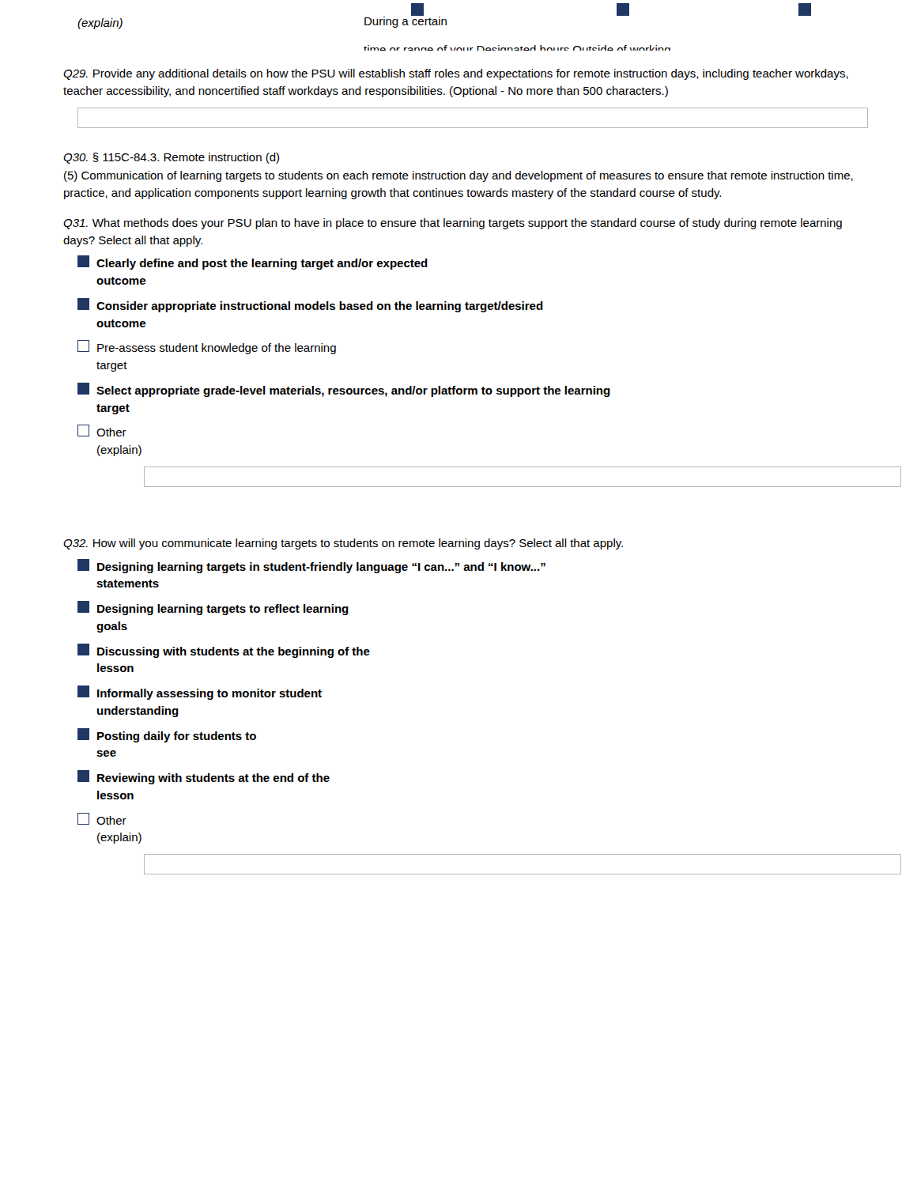(explain) During a certain time or range of your Designated hours Outside of working
Q29. Provide any additional details on how the PSU will establish staff roles and expectations for remote instruction days, including teacher workdays, teacher accessibility, and noncertified staff workdays and responsibilities. (Optional - No more than 500 characters.)
Q30. § 115C-84.3. Remote instruction (d)
(5) Communication of learning targets to students on each remote instruction day and development of measures to ensure that remote instruction time, practice, and application components support learning growth that continues towards mastery of the standard course of study.
Q31. What methods does your PSU plan to have in place to ensure that learning targets support the standard course of study during remote learning days? Select all that apply.
Clearly define and post the learning target and/or expectedoutcome
Consider appropriate instructional models based on the learning target/desiredoutcome
Pre-assess student knowledge of the learningtarget
Select appropriate grade-level materials, resources, and/or platform to support the learningtarget
Other(explain)
Q32. How will you communicate learning targets to students on remote learning days? Select all that apply.
Designing learning targets in student-friendly language “I can...” and “I know...”statements
Designing learning targets to reflect learninggoals
Discussing with students at the beginning of thelesson
Informally assessing to monitor studentunderstanding
Posting daily for students tosee
Reviewing with students at the end of thelesson
Other(explain)